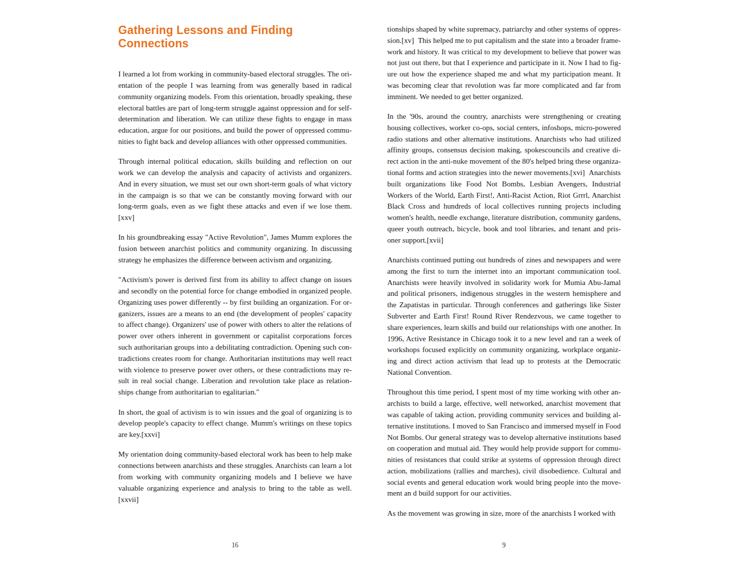Gathering Lessons and Finding Connections
I learned a lot from working in community-based electoral struggles. The orientation of the people I was learning from was generally based in radical community organizing models. From this orientation, broadly speaking, these electoral battles are part of long-term struggle against oppression and for self-determination and liberation. We can utilize these fights to engage in mass education, argue for our positions, and build the power of oppressed communities to fight back and develop alliances with other oppressed communities.
Through internal political education, skills building and reflection on our work we can develop the analysis and capacity of activists and organizers. And in every situation, we must set our own short-term goals of what victory in the campaign is so that we can be constantly moving forward with our long-term goals, even as we fight these attacks and even if we lose them.[xxv]
In his groundbreaking essay "Active Revolution", James Mumm explores the fusion between anarchist politics and community organizing. In discussing strategy he emphasizes the difference between activism and organizing.
"Activism's power is derived first from its ability to affect change on issues and secondly on the potential force for change embodied in organized people. Organizing uses power differently -- by first building an organization. For organizers, issues are a means to an end (the development of peoples' capacity to affect change). Organizers' use of power with others to alter the relations of power over others inherent in government or capitalist corporations forces such authoritarian groups into a debilitating contradiction. Opening such contradictions creates room for change. Authoritarian institutions may well react with violence to preserve power over others, or these contradictions may result in real social change. Liberation and revolution take place as relationships change from authoritarian to egalitarian."
In short, the goal of activism is to win issues and the goal of organizing is to develop people's capacity to effect change. Mumm's writings on these topics are key.[xxvi]
My orientation doing community-based electoral work has been to help make connections between anarchists and these struggles. Anarchists can learn a lot from working with community organizing models and I believe we have valuable organizing experience and analysis to bring to the table as well.[xxvii]
tionships shaped by white supremacy, patriarchy and other systems of oppression.[xv] This helped me to put capitalism and the state into a broader framework and history. It was critical to my development to believe that power was not just out there, but that I experience and participate in it. Now I had to figure out how the experience shaped me and what my participation meant. It was becoming clear that revolution was far more complicated and far from imminent. We needed to get better organized.
In the '90s, around the country, anarchists were strengthening or creating housing collectives, worker co-ops, social centers, infoshops, micro-powered radio stations and other alternative institutions. Anarchists who had utilized affinity groups, consensus decision making, spokescouncils and creative direct action in the anti-nuke movement of the 80's helped bring these organizational forms and action strategies into the newer movements.[xvi] Anarchists built organizations like Food Not Bombs, Lesbian Avengers, Industrial Workers of the World, Earth First!, Anti-Racist Action, Riot Grrrl, Anarchist Black Cross and hundreds of local collectives running projects including women's health, needle exchange, literature distribution, community gardens, queer youth outreach, bicycle, book and tool libraries, and tenant and prisoner support.[xvii]
Anarchists continued putting out hundreds of zines and newspapers and were among the first to turn the internet into an important communication tool. Anarchists were heavily involved in solidarity work for Mumia Abu-Jamal and political prisoners, indigenous struggles in the western hemisphere and the Zapatistas in particular. Through conferences and gatherings like Sister Subverter and Earth First! Round River Rendezvous, we came together to share experiences, learn skills and build our relationships with one another. In 1996, Active Resistance in Chicago took it to a new level and ran a week of workshops focused explicitly on community organizing, workplace organizing and direct action activism that lead up to protests at the Democratic National Convention.
Throughout this time period, I spent most of my time working with other anarchists to build a large, effective, well networked, anarchist movement that was capable of taking action, providing community services and building alternative institutions. I moved to San Francisco and immersed myself in Food Not Bombs. Our general strategy was to develop alternative institutions based on cooperation and mutual aid. They would help provide support for communities of resistances that could strike at systems of oppression through direct action, mobilizations (rallies and marches), civil disobedience. Cultural and social events and general education work would bring people into the movement an d build support for our activities.
As the movement was growing in size, more of the anarchists I worked with
16
9